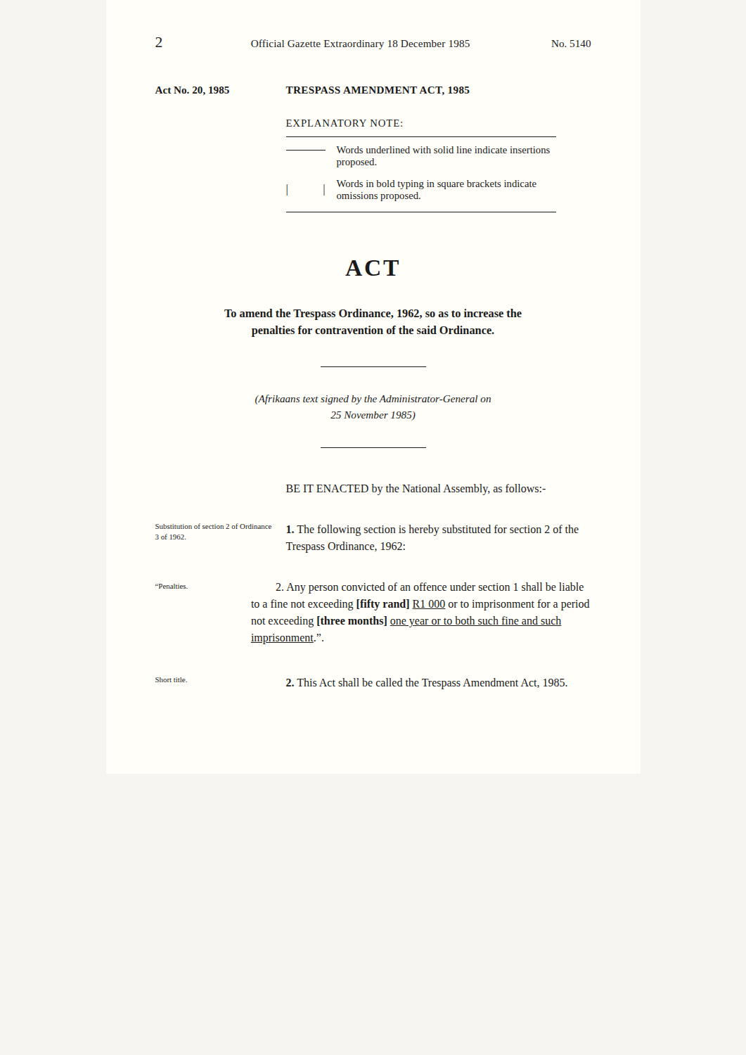2
Official Gazette Extraordinary 18 December 1985
No. 5140
Act No. 20, 1985
TRESPASS AMENDMENT ACT, 1985
EXPLANATORY NOTE:
Words underlined with solid line indicate insertions proposed.
||
Words in bold typing in square brackets indicate omissions proposed.
ACT
To amend the Trespass Ordinance, 1962, so as to increase the penalties for contravention of the said Ordinance.
(Afrikaans text signed by the Administrator-General on
25 November 1985)
BE IT ENACTED by the National Assembly, as follows:-
Substitution of section 2 of Ordinance 3 of 1962.
1. The following section is hereby substituted for section 2 of the Trespass Ordinance, 1962:
“Penalties.
2. Any person convicted of an offence under section 1 shall be liable to a fine not exceeding [fifty rand] R1 000 or to imprisonment for a period not exceeding [three months] one year or to both such fine and such imprisonment.”.
Short title.
2. This Act shall be called the Trespass Amendment Act, 1985.